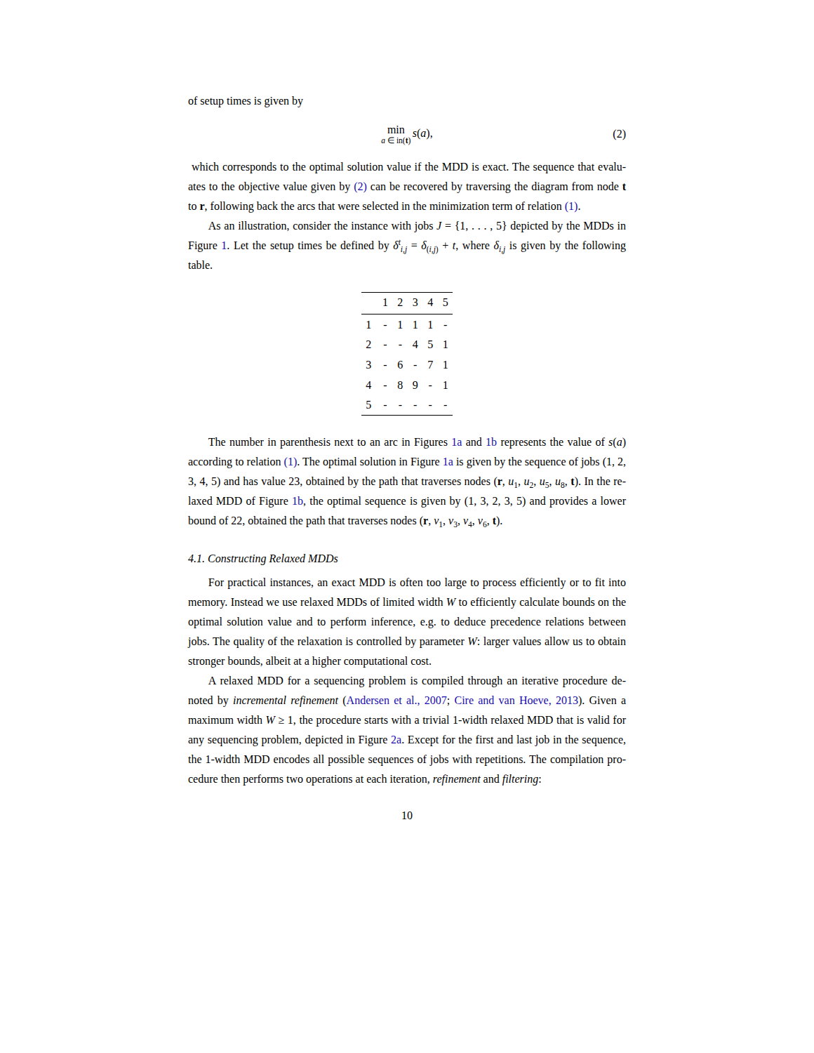of setup times is given by
min a ∈ in(t) s(a), (2)
which corresponds to the optimal solution value if the MDD is exact. The sequence that evaluates to the objective value given by (2) can be recovered by traversing the diagram from node t to r, following back the arcs that were selected in the minimization term of relation (1).
As an illustration, consider the instance with jobs J = {1, . . . , 5} depicted by the MDDs in Figure 1. Let the setup times be defined by δti,j = δ(i,j) + t, where δi,j is given by the following table.
| | 1 | 2 | 3 | 4 | 5 |
| --- | --- | --- | --- | --- | --- |
| 1 | - | 1 | 1 | 1 | - |
| 2 | - | - | 4 | 5 | 1 |
| 3 | - | 6 | - | 7 | 1 |
| 4 | - | 8 | 9 | - | 1 |
| 5 | - | - | - | - | - |
The number in parenthesis next to an arc in Figures 1a and 1b represents the value of s(a) according to relation (1). The optimal solution in Figure 1a is given by the sequence of jobs (1, 2, 3, 4, 5) and has value 23, obtained by the path that traverses nodes (r, u1, u2, u5, u8, t). In the relaxed MDD of Figure 1b, the optimal sequence is given by (1, 3, 2, 3, 5) and provides a lower bound of 22, obtained the path that traverses nodes (r, v1, v3, v4, v6, t).
4.1. Constructing Relaxed MDDs
For practical instances, an exact MDD is often too large to process efficiently or to fit into memory. Instead we use relaxed MDDs of limited width W to efficiently calculate bounds on the optimal solution value and to perform inference, e.g. to deduce precedence relations between jobs. The quality of the relaxation is controlled by parameter W: larger values allow us to obtain stronger bounds, albeit at a higher computational cost.
A relaxed MDD for a sequencing problem is compiled through an iterative procedure denoted by incremental refinement (Andersen et al., 2007; Cire and van Hoeve, 2013). Given a maximum width W ≥ 1, the procedure starts with a trivial 1-width relaxed MDD that is valid for any sequencing problem, depicted in Figure 2a. Except for the first and last job in the sequence, the 1-width MDD encodes all possible sequences of jobs with repetitions. The compilation procedure then performs two operations at each iteration, refinement and filtering:
10